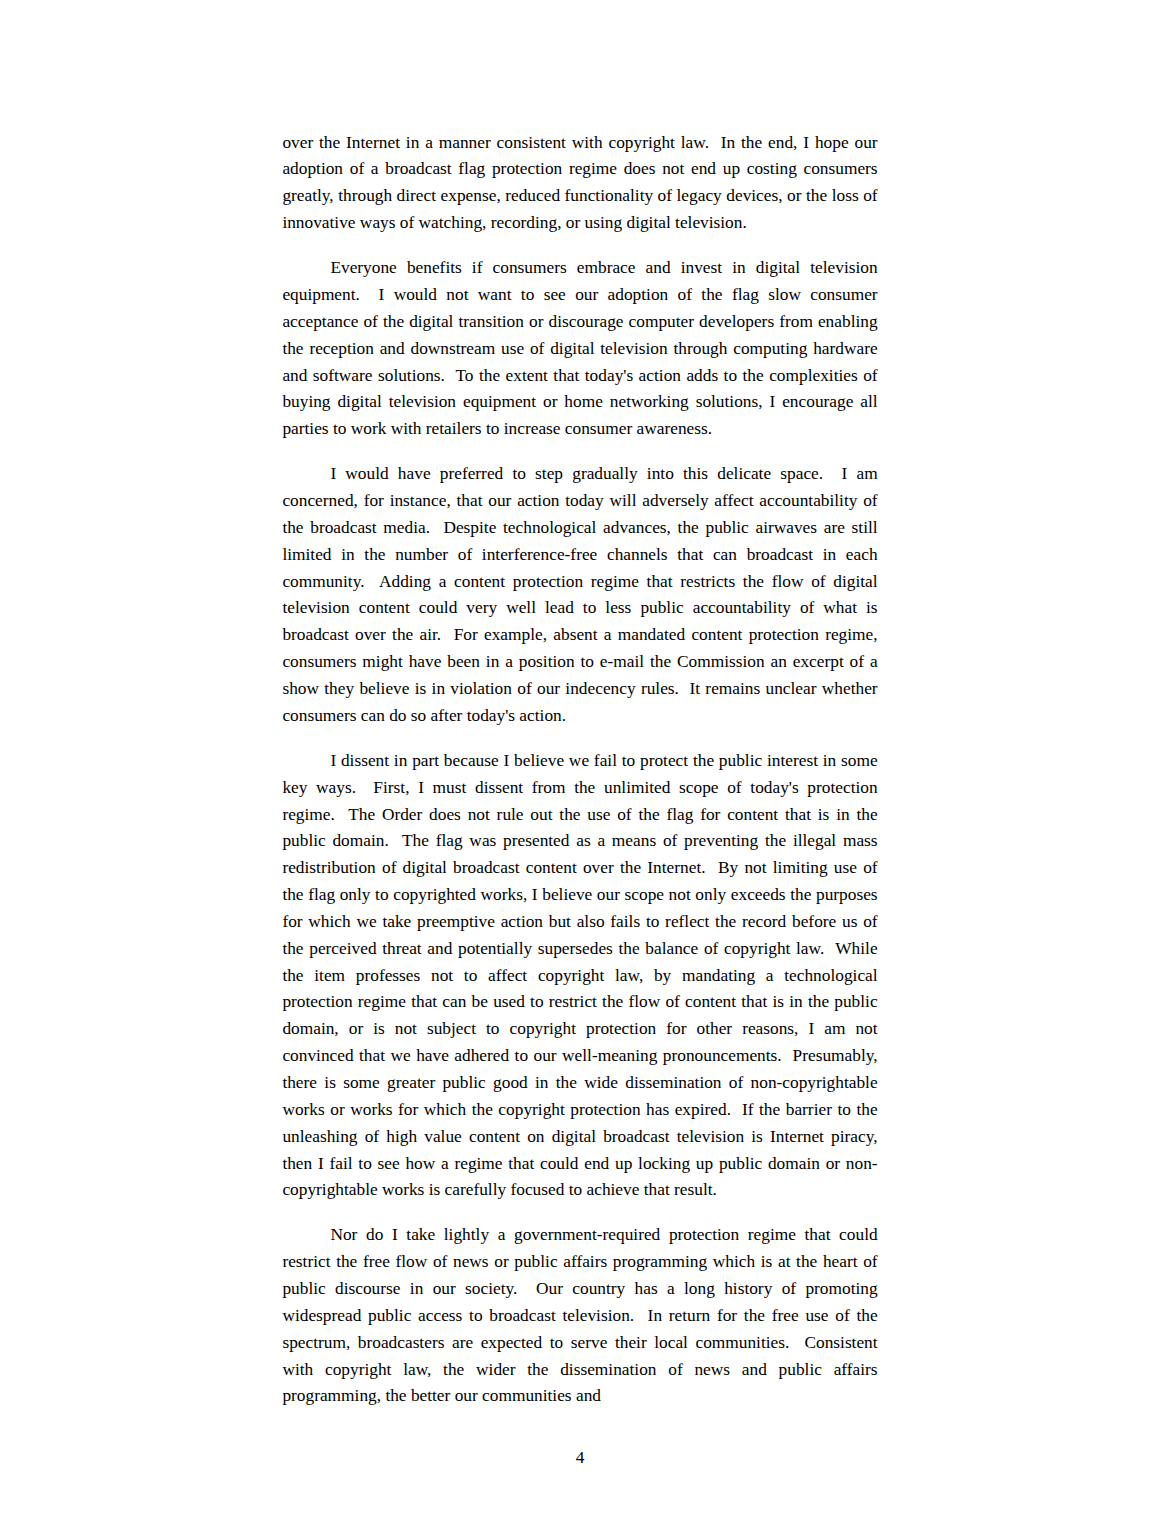over the Internet in a manner consistent with copyright law. In the end, I hope our adoption of a broadcast flag protection regime does not end up costing consumers greatly, through direct expense, reduced functionality of legacy devices, or the loss of innovative ways of watching, recording, or using digital television.
Everyone benefits if consumers embrace and invest in digital television equipment. I would not want to see our adoption of the flag slow consumer acceptance of the digital transition or discourage computer developers from enabling the reception and downstream use of digital television through computing hardware and software solutions. To the extent that today's action adds to the complexities of buying digital television equipment or home networking solutions, I encourage all parties to work with retailers to increase consumer awareness.
I would have preferred to step gradually into this delicate space. I am concerned, for instance, that our action today will adversely affect accountability of the broadcast media. Despite technological advances, the public airwaves are still limited in the number of interference-free channels that can broadcast in each community. Adding a content protection regime that restricts the flow of digital television content could very well lead to less public accountability of what is broadcast over the air. For example, absent a mandated content protection regime, consumers might have been in a position to e-mail the Commission an excerpt of a show they believe is in violation of our indecency rules. It remains unclear whether consumers can do so after today's action.
I dissent in part because I believe we fail to protect the public interest in some key ways. First, I must dissent from the unlimited scope of today's protection regime. The Order does not rule out the use of the flag for content that is in the public domain. The flag was presented as a means of preventing the illegal mass redistribution of digital broadcast content over the Internet. By not limiting use of the flag only to copyrighted works, I believe our scope not only exceeds the purposes for which we take preemptive action but also fails to reflect the record before us of the perceived threat and potentially supersedes the balance of copyright law. While the item professes not to affect copyright law, by mandating a technological protection regime that can be used to restrict the flow of content that is in the public domain, or is not subject to copyright protection for other reasons, I am not convinced that we have adhered to our well-meaning pronouncements. Presumably, there is some greater public good in the wide dissemination of non-copyrightable works or works for which the copyright protection has expired. If the barrier to the unleashing of high value content on digital broadcast television is Internet piracy, then I fail to see how a regime that could end up locking up public domain or non-copyrightable works is carefully focused to achieve that result.
Nor do I take lightly a government-required protection regime that could restrict the free flow of news or public affairs programming which is at the heart of public discourse in our society. Our country has a long history of promoting widespread public access to broadcast television. In return for the free use of the spectrum, broadcasters are expected to serve their local communities. Consistent with copyright law, the wider the dissemination of news and public affairs programming, the better our communities and
4